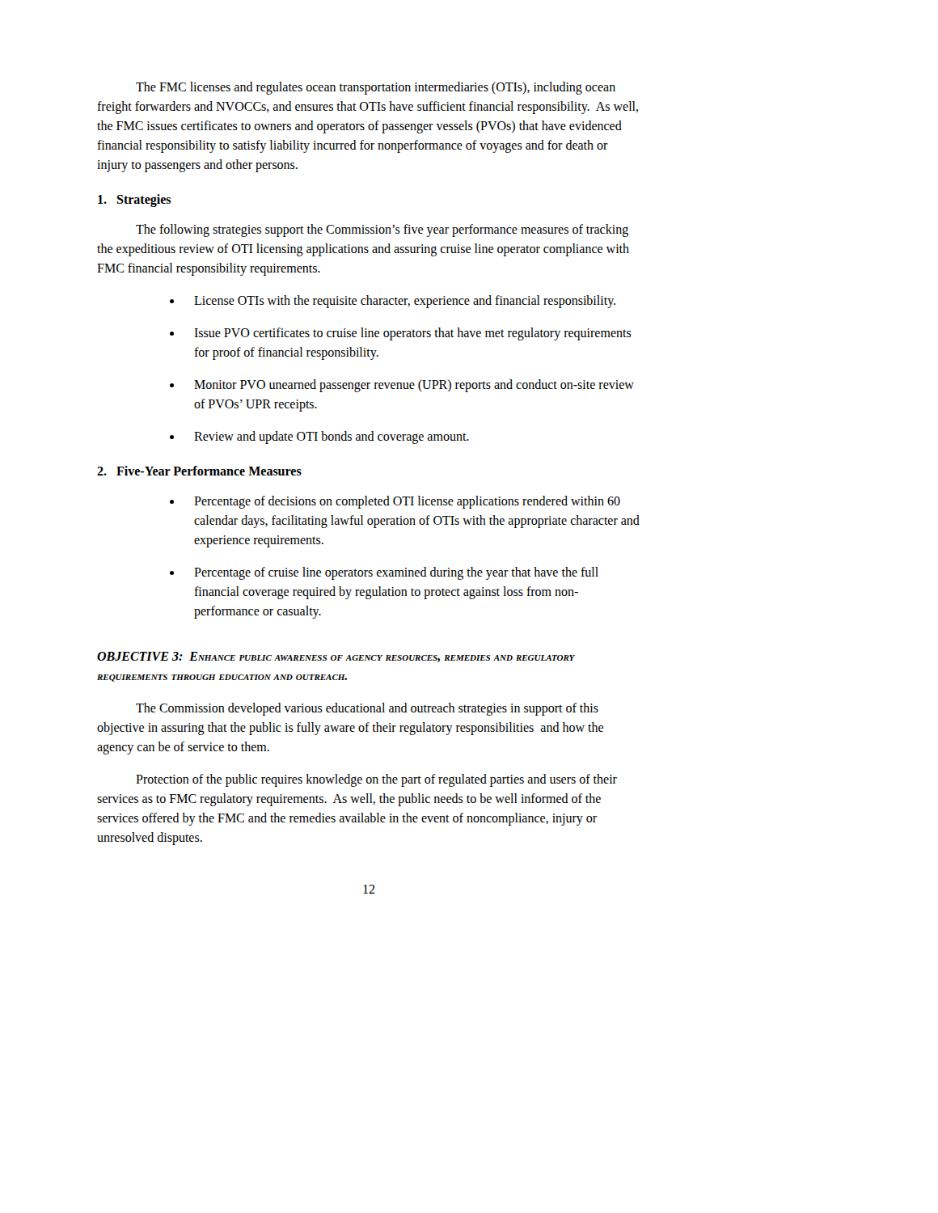The FMC licenses and regulates ocean transportation intermediaries (OTIs), including ocean freight forwarders and NVOCCs, and ensures that OTIs have sufficient financial responsibility. As well, the FMC issues certificates to owners and operators of passenger vessels (PVOs) that have evidenced financial responsibility to satisfy liability incurred for nonperformance of voyages and for death or injury to passengers and other persons.
1. Strategies
The following strategies support the Commission’s five year performance measures of tracking the expeditious review of OTI licensing applications and assuring cruise line operator compliance with FMC financial responsibility requirements.
License OTIs with the requisite character, experience and financial responsibility.
Issue PVO certificates to cruise line operators that have met regulatory requirements for proof of financial responsibility.
Monitor PVO unearned passenger revenue (UPR) reports and conduct on-site review of PVOs’ UPR receipts.
Review and update OTI bonds and coverage amount.
2. Five-Year Performance Measures
Percentage of decisions on completed OTI license applications rendered within 60 calendar days, facilitating lawful operation of OTIs with the appropriate character and experience requirements.
Percentage of cruise line operators examined during the year that have the full financial coverage required by regulation to protect against loss from non-performance or casualty.
OBJECTIVE 3: Enhance public awareness of agency resources, remedies and regulatory requirements through education and outreach.
The Commission developed various educational and outreach strategies in support of this objective in assuring that the public is fully aware of their regulatory responsibilities and how the agency can be of service to them.
Protection of the public requires knowledge on the part of regulated parties and users of their services as to FMC regulatory requirements. As well, the public needs to be well informed of the services offered by the FMC and the remedies available in the event of noncompliance, injury or unresolved disputes.
12